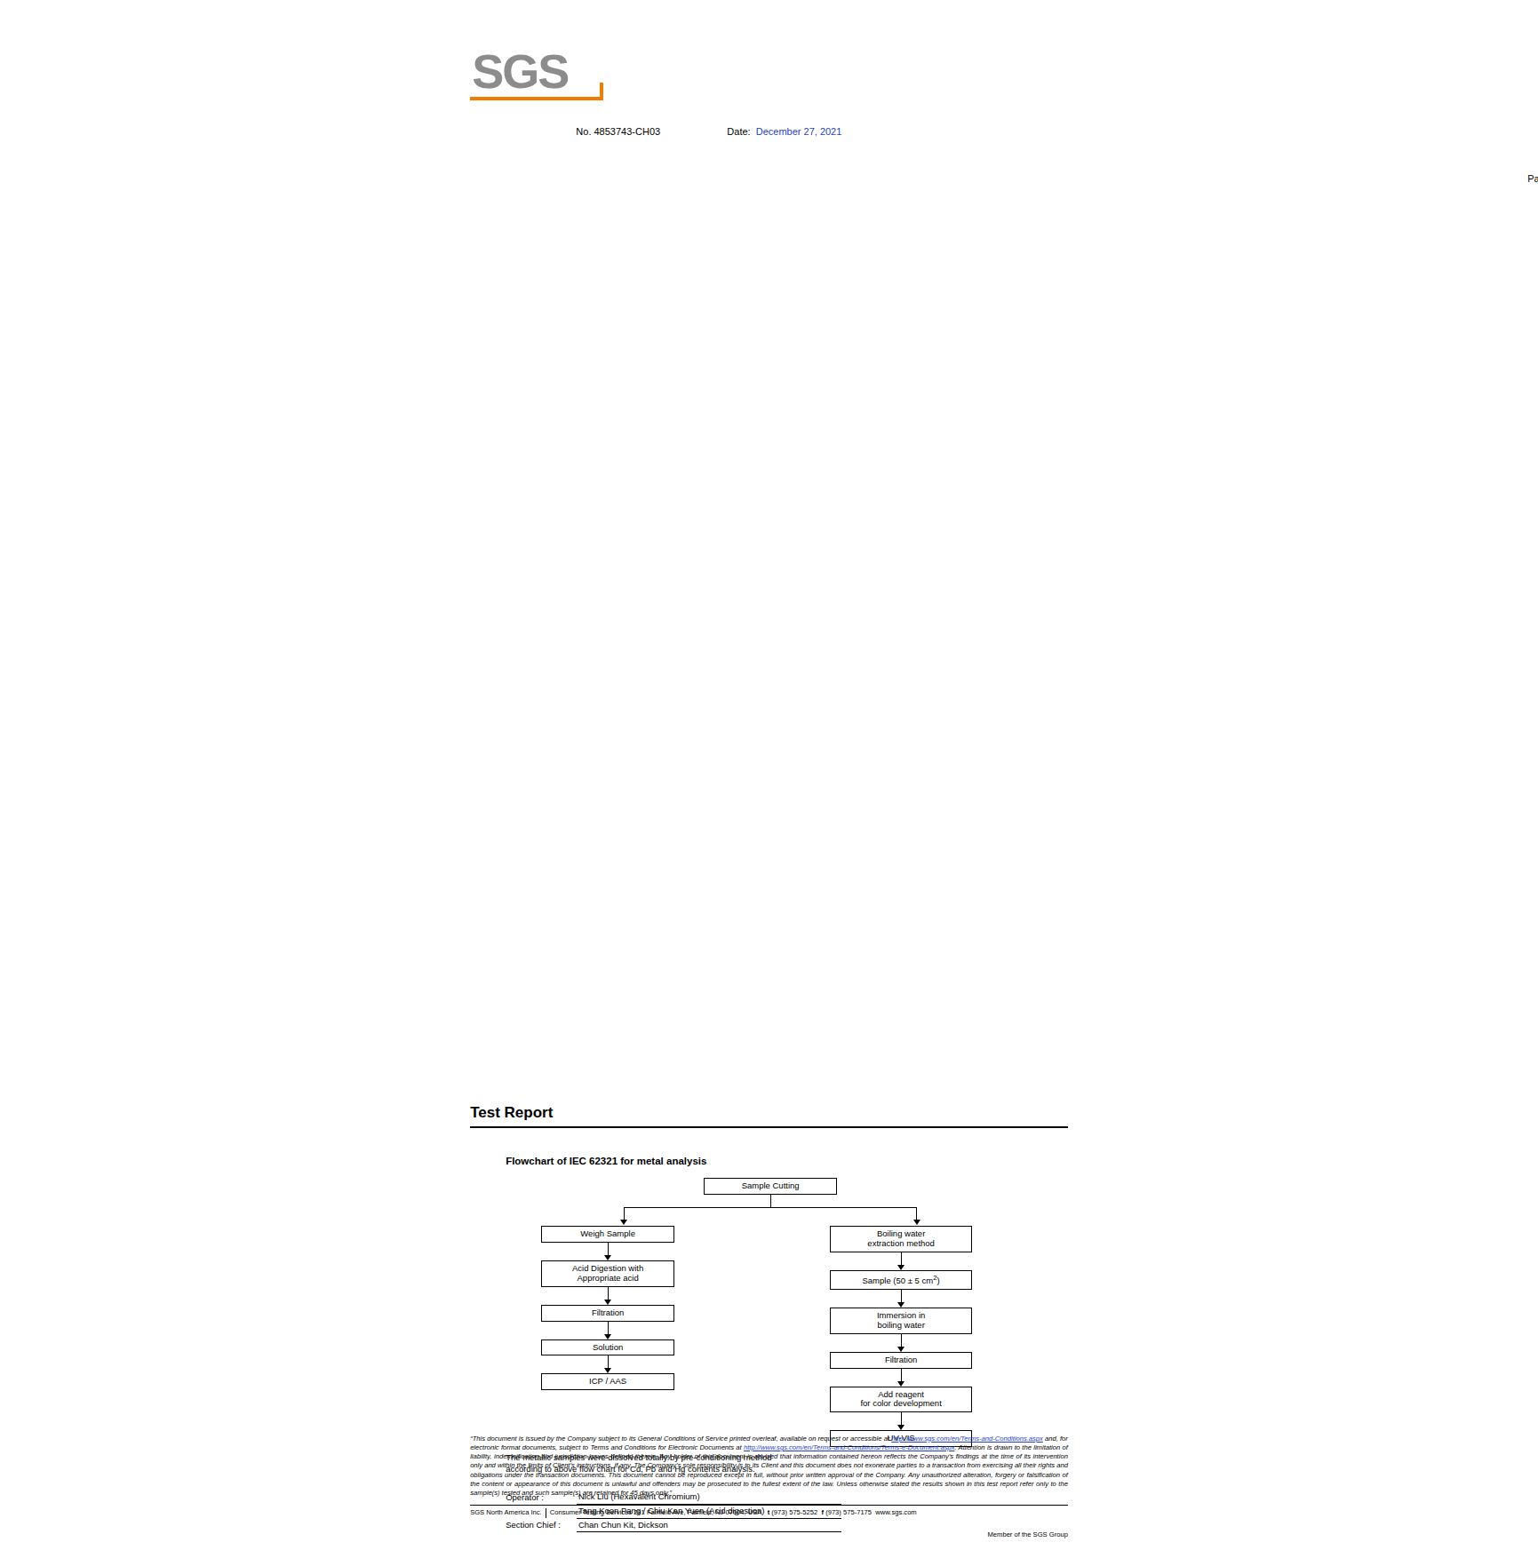SGS
Test Report
No. 4853743-CH03
Date: December 27, 2021
Page 8 of 10
Flowchart of IEC 62321 for metal analysis
Sample Cutting
Weigh Sample
Acid Digestion with
Appropriate acid
Filtration
Solution
ICP / AAS
Boiling water
extraction method
Sample (50 ± 5 cm2)
Immersion in
boiling water
Filtration
Add reagent
for color development
UV-VIS
The metallic samples were dissolved totally by pre-conditioning method according to above flow chart for Cd, Pb and Hg contents analysis.
| Operator : | Nick Liu (Hexavalent Chromium) |
| | Tang Koon Pang / Chiu Kan Yuen (Acid digestion) |
| Section Chief : | Chan Chun Kit, Dickson |
“This document is issued by the Company subject to its General Conditions of Service printed overleaf, available on request or accessible at http://www.sgs.com/en/Terms-and-Conditions.aspx and, for electronic format documents, subject to Terms and Conditions for Electronic Documents at http://www.sgs.com/en/Terms-and-Conditions/Terms-e-Document.aspx. Attention is drawn to the limitation of liability, indemnification and jurisdiction issues defined therein. Any holder of this document is advised that information contained hereon reflects the Company’s findings at the time of its intervention only and within the limits of Client’s instructions, if any. The Company’s sole responsibility is to its Client and this document does not exonerate parties to a transaction from exercising all their rights and obligations under the transaction documents. This document cannot be reproduced except in full, without prior written approval of the Company. Any unauthorized alteration, forgery or falsification of the content or appearance of this document is unlawful and offenders may be prosecuted to the fullest extent of the law. Unless otherwise stated the results shown in this test report refer only to the sample(s) tested and such sample(s) are retained for 45 days only.”
SGS North America Inc. Consumer Testing Services 291 Fairfield Ave, Fairfield, NJ 07004, USA t (973) 575-5252 f (973) 575-7175 www.sgs.com
Member of the SGS Group